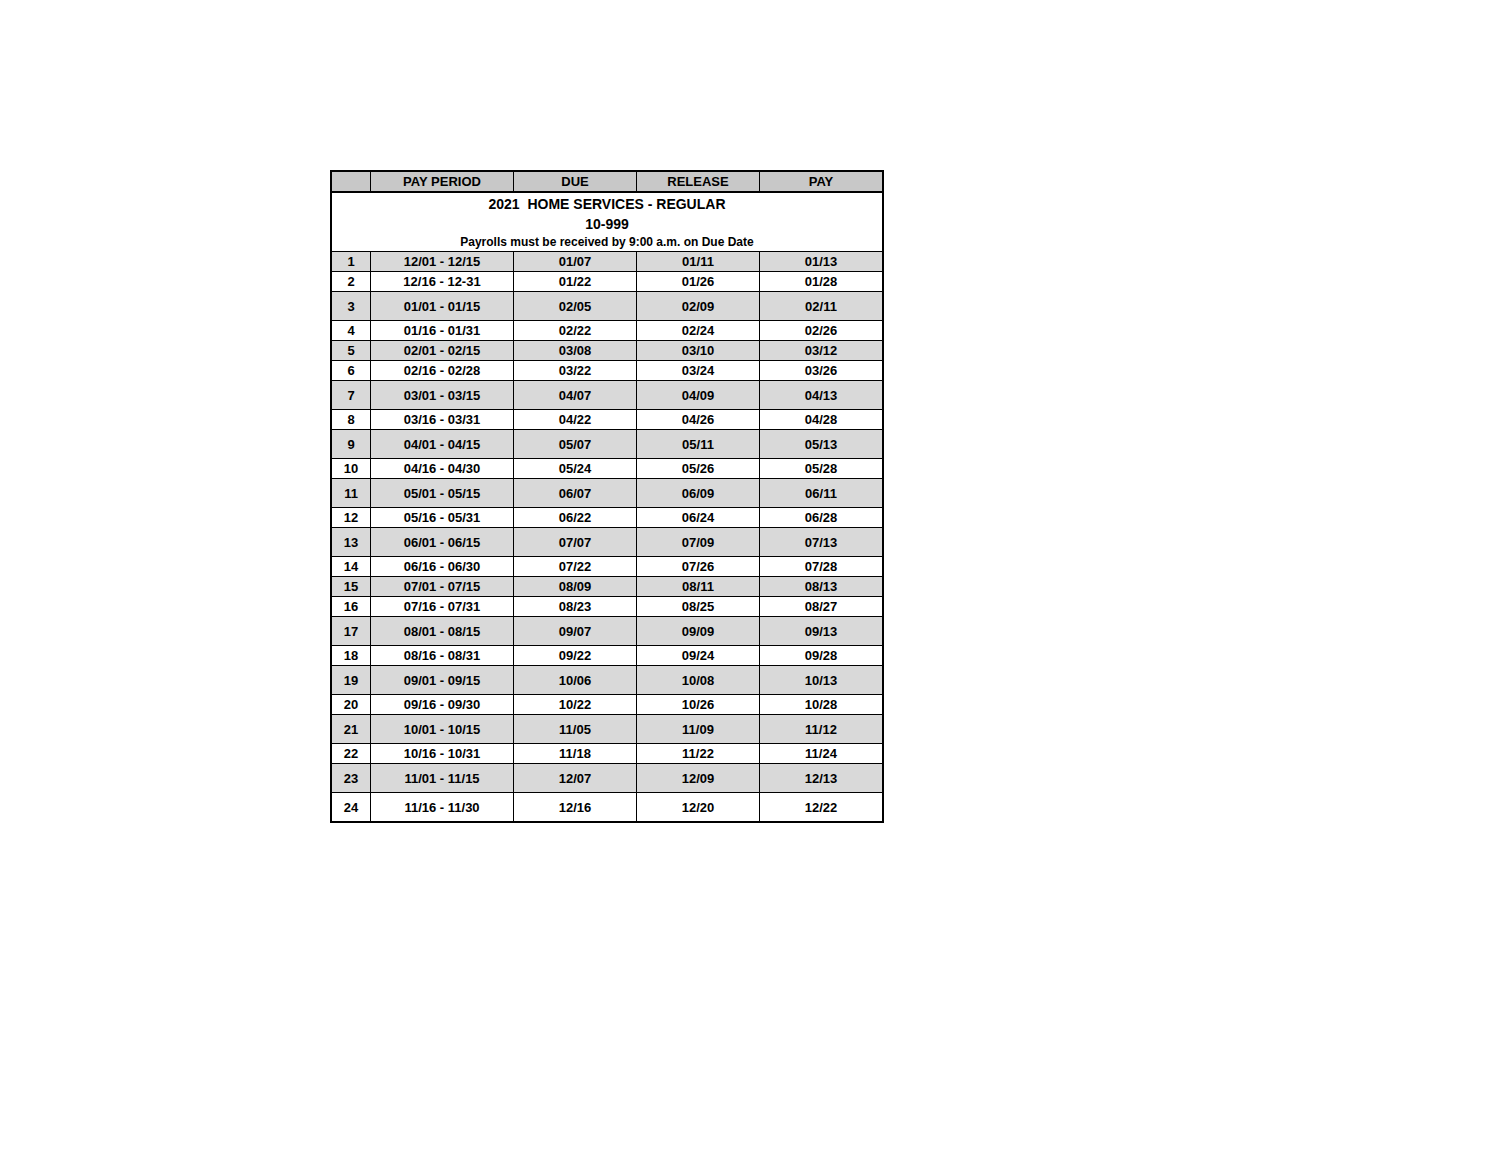| 2021 HOME SERVICES - REGULAR |
| 10-999 |
| Payrolls must be received by 9:00 a.m. on Due Date |
| | PAY PERIOD | DUE | RELEASE | PAY |
| 1 | 12/01 - 12/15 | 01/07 | 01/11 | 01/13 |
| 2 | 12/16 - 12-31 | 01/22 | 01/26 | 01/28 |
| 3 | 01/01 - 01/15 | 02/05 | 02/09 | 02/11 |
| 4 | 01/16 - 01/31 | 02/22 | 02/24 | 02/26 |
| 5 | 02/01 - 02/15 | 03/08 | 03/10 | 03/12 |
| 6 | 02/16 - 02/28 | 03/22 | 03/24 | 03/26 |
| 7 | 03/01 - 03/15 | 04/07 | 04/09 | 04/13 |
| 8 | 03/16 - 03/31 | 04/22 | 04/26 | 04/28 |
| 9 | 04/01 - 04/15 | 05/07 | 05/11 | 05/13 |
| 10 | 04/16 - 04/30 | 05/24 | 05/26 | 05/28 |
| 11 | 05/01 - 05/15 | 06/07 | 06/09 | 06/11 |
| 12 | 05/16 - 05/31 | 06/22 | 06/24 | 06/28 |
| 13 | 06/01 - 06/15 | 07/07 | 07/09 | 07/13 |
| 14 | 06/16 - 06/30 | 07/22 | 07/26 | 07/28 |
| 15 | 07/01 - 07/15 | 08/09 | 08/11 | 08/13 |
| 16 | 07/16 - 07/31 | 08/23 | 08/25 | 08/27 |
| 17 | 08/01 - 08/15 | 09/07 | 09/09 | 09/13 |
| 18 | 08/16 - 08/31 | 09/22 | 09/24 | 09/28 |
| 19 | 09/01 - 09/15 | 10/06 | 10/08 | 10/13 |
| 20 | 09/16 - 09/30 | 10/22 | 10/26 | 10/28 |
| 21 | 10/01 - 10/15 | 11/05 | 11/09 | 11/12 |
| 22 | 10/16 - 10/31 | 11/18 | 11/22 | 11/24 |
| 23 | 11/01 - 11/15 | 12/07 | 12/09 | 12/13 |
| 24 | 11/16 - 11/30 | 12/16 | 12/20 | 12/22 |